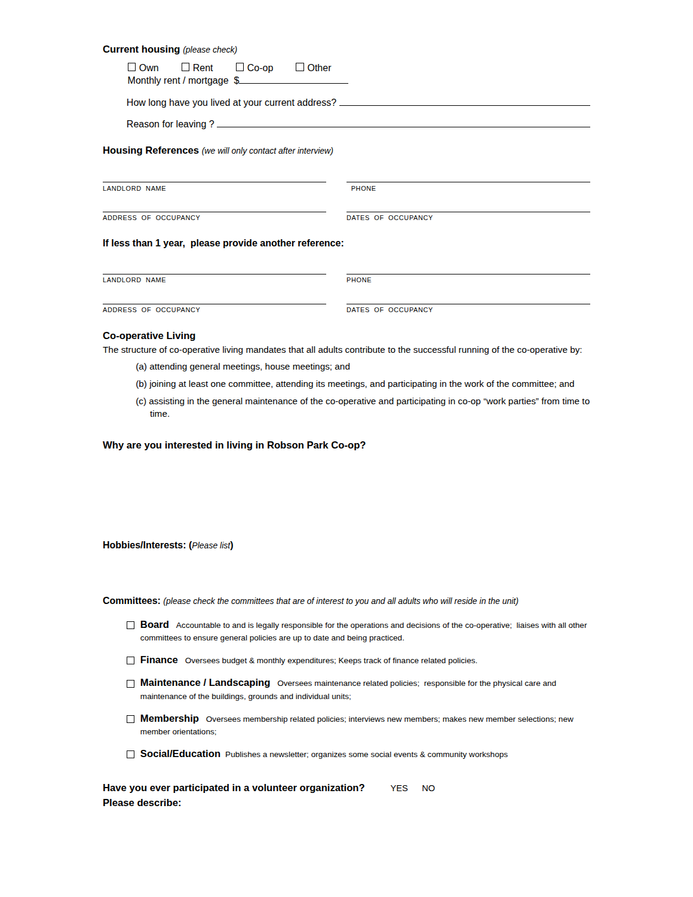Current housing (please check)
Own Rent Co-op Other Monthly rent / mortgage $
How long have you lived at your current address?
Reason for leaving ?
Housing References (we will only contact after interview)
| Landlord Name | Phone |
| Address of Occupancy | Dates of Occupancy |
If less than 1 year, please provide another reference:
| Landlord Name | Phone |
| Address of Occupancy | Dates of Occupancy |
Co-operative Living
The structure of co-operative living mandates that all adults contribute to the successful running of the co-operative by:
(a) attending general meetings, house meetings; and
(b) joining at least one committee, attending its meetings, and participating in the work of the committee; and
(c) assisting in the general maintenance of the co-operative and participating in co-op “work parties” from time to time.
Why are you interested in living in Robson Park Co-op?
Hobbies/Interests: (Please list)
Committees: (please check the committees that are of interest to you and all adults who will reside in the unit)
Board Accountable to and is legally responsible for the operations and decisions of the co-operative; liaises with all other committees to ensure general policies are up to date and being practiced.
Finance Oversees budget & monthly expenditures; Keeps track of finance related policies.
Maintenance / Landscaping Oversees maintenance related policies; responsible for the physical care and maintenance of the buildings, grounds and individual units;
Membership Oversees membership related policies; interviews new members; makes new member selections; new member orientations;
Social/Education Publishes a newsletter; organizes some social events & community workshops
Have you ever participated in a volunteer organization? YESNO
Please describe: